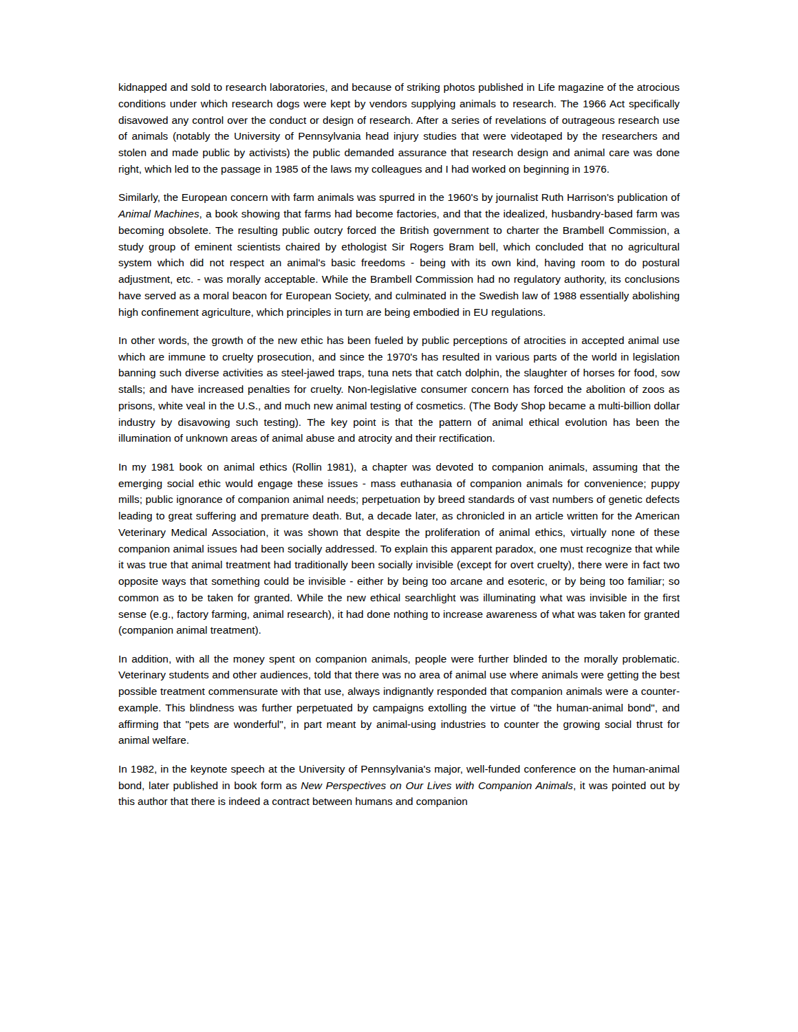kidnapped and sold to research laboratories, and because of striking photos published in Life magazine of the atrocious conditions under which research dogs were kept by vendors supplying animals to research. The 1966 Act specifically disavowed any control over the conduct or design of research. After a series of revelations of outrageous research use of animals (notably the University of Pennsylvania head injury studies that were videotaped by the researchers and stolen and made public by activists) the public demanded assurance that research design and animal care was done right, which led to the passage in 1985 of the laws my colleagues and I had worked on beginning in 1976.
Similarly, the European concern with farm animals was spurred in the 1960's by journalist Ruth Harrison's publication of Animal Machines, a book showing that farms had become factories, and that the idealized, husbandry-based farm was becoming obsolete. The resulting public outcry forced the British government to charter the Brambell Commission, a study group of eminent scientists chaired by ethologist Sir Rogers Bram bell, which concluded that no agricultural system which did not respect an animal's basic freedoms - being with its own kind, having room to do postural adjustment, etc. - was morally acceptable. While the Brambell Commission had no regulatory authority, its conclusions have served as a moral beacon for European Society, and culminated in the Swedish law of 1988 essentially abolishing high confinement agriculture, which principles in turn are being embodied in EU regulations.
In other words, the growth of the new ethic has been fueled by public perceptions of atrocities in accepted animal use which are immune to cruelty prosecution, and since the 1970's has resulted in various parts of the world in legislation banning such diverse activities as steel-jawed traps, tuna nets that catch dolphin, the slaughter of horses for food, sow stalls; and have increased penalties for cruelty. Non-legislative consumer concern has forced the abolition of zoos as prisons, white veal in the U.S., and much new animal testing of cosmetics. (The Body Shop became a multi-billion dollar industry by disavowing such testing). The key point is that the pattern of animal ethical evolution has been the illumination of unknown areas of animal abuse and atrocity and their rectification.
In my 1981 book on animal ethics (Rollin 1981), a chapter was devoted to companion animals, assuming that the emerging social ethic would engage these issues - mass euthanasia of companion animals for convenience; puppy mills; public ignorance of companion animal needs; perpetuation by breed standards of vast numbers of genetic defects leading to great suffering and premature death. But, a decade later, as chronicled in an article written for the American Veterinary Medical Association, it was shown that despite the proliferation of animal ethics, virtually none of these companion animal issues had been socially addressed. To explain this apparent paradox, one must recognize that while it was true that animal treatment had traditionally been socially invisible (except for overt cruelty), there were in fact two opposite ways that something could be invisible - either by being too arcane and esoteric, or by being too familiar; so common as to be taken for granted. While the new ethical searchlight was illuminating what was invisible in the first sense (e.g., factory farming, animal research), it had done nothing to increase awareness of what was taken for granted (companion animal treatment).
In addition, with all the money spent on companion animals, people were further blinded to the morally problematic. Veterinary students and other audiences, told that there was no area of animal use where animals were getting the best possible treatment commensurate with that use, always indignantly responded that companion animals were a counter-example. This blindness was further perpetuated by campaigns extolling the virtue of "the human-animal bond", and affirming that "pets are wonderful", in part meant by animal-using industries to counter the growing social thrust for animal welfare.
In 1982, in the keynote speech at the University of Pennsylvania's major, well-funded conference on the human-animal bond, later published in book form as New Perspectives on Our Lives with Companion Animals, it was pointed out by this author that there is indeed a contract between humans and companion